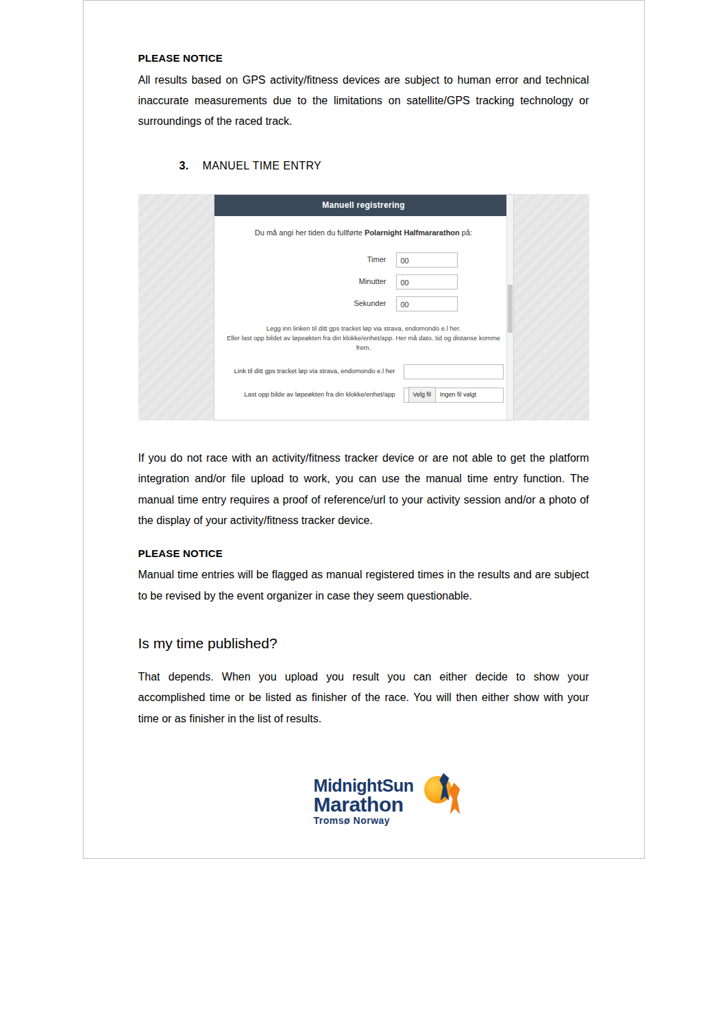PLEASE NOTICE
All results based on GPS activity/fitness devices are subject to human error and technical inaccurate measurements due to the limitations on satellite/GPS tracking technology or surroundings of the raced track.
3. MANUEL TIME ENTRY
Manuell registrering
Du må angi her tiden du fullførte Polarnight Halfmararathon på:
Timer
00
Minutter
00
Sekunder
00
Legg inn linken til ditt gps tracket løp via strava, endomondo e.l her.
Eller last opp bildet av løpeøkten fra din klokke/enhet/app. Her må dato, tid og distanse komme frem.
Link til ditt gps tracket løp via strava, endomondo e.l her
Last opp bilde av løpeøkten fra din klokke/enhet/app
Velg fil Ingen fil valgt
If you do not race with an activity/fitness tracker device or are not able to get the platform integration and/or file upload to work, you can use the manual time entry function. The manual time entry requires a proof of reference/url to your activity session and/or a photo of the display of your activity/fitness tracker device.
PLEASE NOTICE
Manual time entries will be flagged as manual registered times in the results and are subject to be revised by the event organizer in case they seem questionable.
Is my time published?
That depends. When you upload you result you can either decide to show your accomplished time or be listed as finisher of the race. You will then either show with your time or as finisher in the list of results.
MidnightSun
Marathon
Tromsø Norway